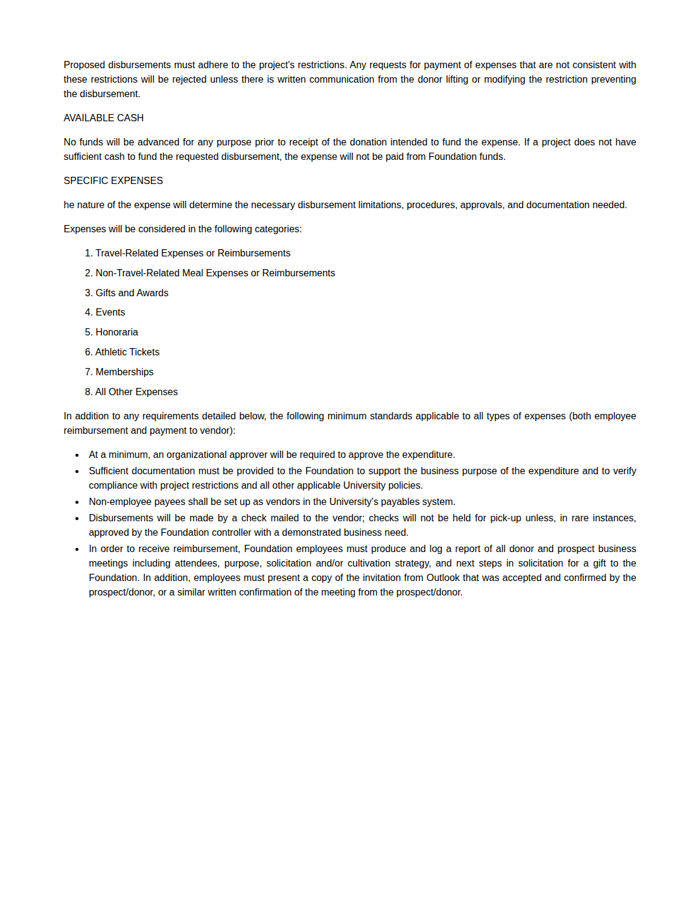Proposed disbursements must adhere to the project's restrictions. Any requests for payment of expenses that are not consistent with these restrictions will be rejected unless there is written communication from the donor lifting or modifying the restriction preventing the disbursement.
AVAILABLE CASH
No funds will be advanced for any purpose prior to receipt of the donation intended to fund the expense. If a project does not have sufficient cash to fund the requested disbursement, the expense will not be paid from Foundation funds.
SPECIFIC EXPENSES
he nature of the expense will determine the necessary disbursement limitations, procedures, approvals, and documentation needed.
Expenses will be considered in the following categories:
1. Travel-Related Expenses or Reimbursements
2. Non-Travel-Related Meal Expenses or Reimbursements
3. Gifts and Awards
4. Events
5. Honoraria
6. Athletic Tickets
7. Memberships
8. All Other Expenses
In addition to any requirements detailed below, the following minimum standards applicable to all types of expenses (both employee reimbursement and payment to vendor):
At a minimum, an organizational approver will be required to approve the expenditure.
Sufficient documentation must be provided to the Foundation to support the business purpose of the expenditure and to verify compliance with project restrictions and all other applicable University policies.
Non-employee payees shall be set up as vendors in the University's payables system.
Disbursements will be made by a check mailed to the vendor; checks will not be held for pick-up unless, in rare instances, approved by the Foundation controller with a demonstrated business need.
In order to receive reimbursement, Foundation employees must produce and log a report of all donor and prospect business meetings including attendees, purpose, solicitation and/or cultivation strategy, and next steps in solicitation for a gift to the Foundation. In addition, employees must present a copy of the invitation from Outlook that was accepted and confirmed by the prospect/donor, or a similar written confirmation of the meeting from the prospect/donor.